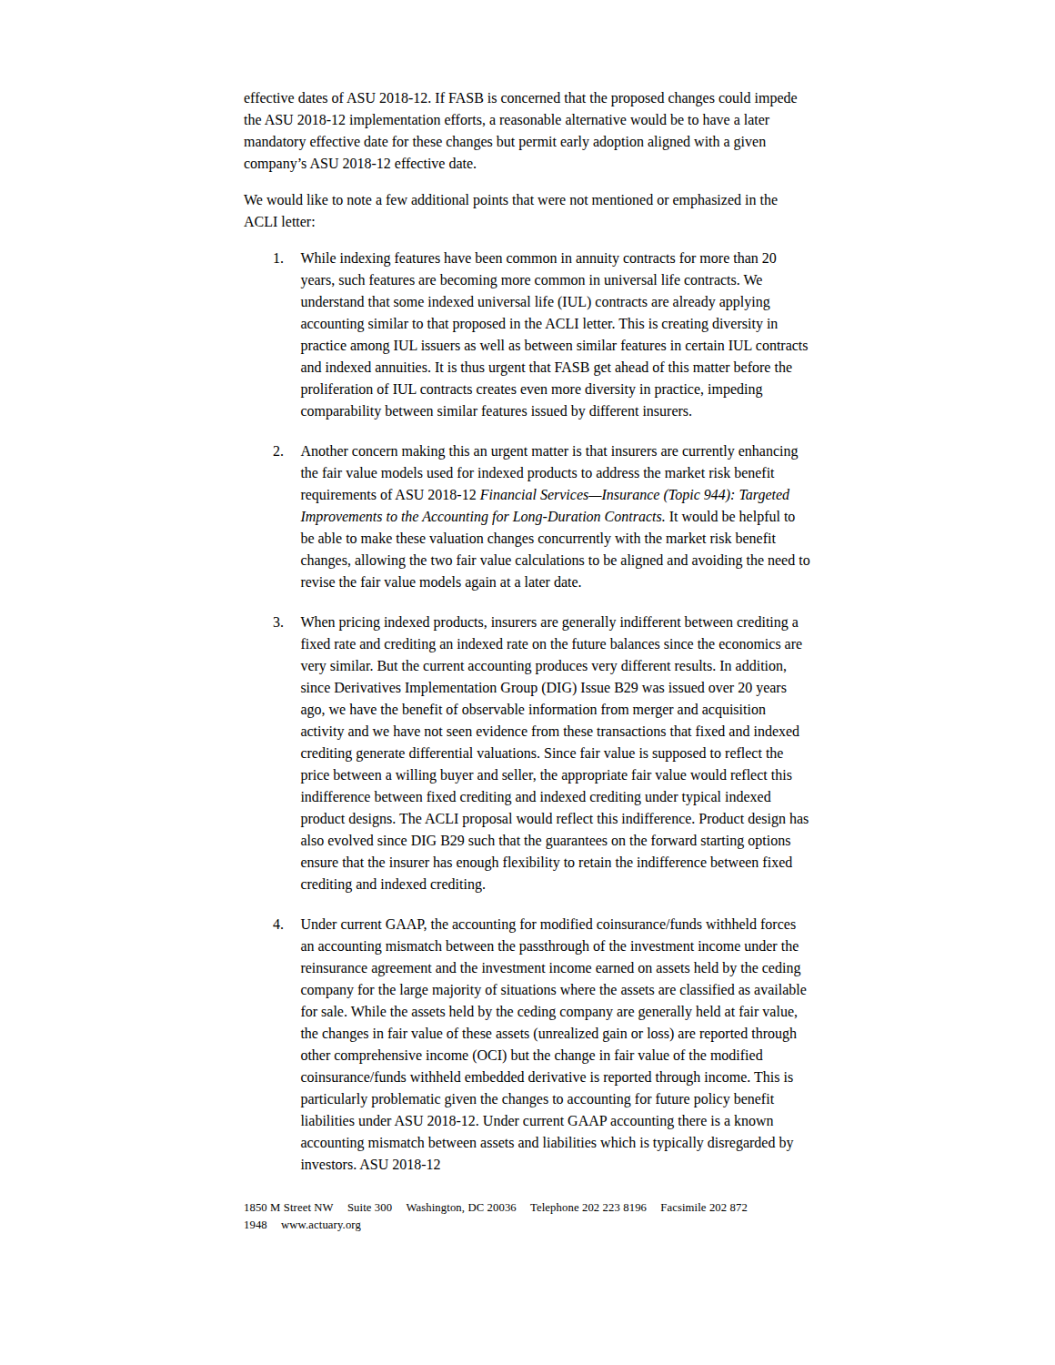effective dates of ASU 2018-12. If FASB is concerned that the proposed changes could impede the ASU 2018-12 implementation efforts, a reasonable alternative would be to have a later mandatory effective date for these changes but permit early adoption aligned with a given company’s ASU 2018-12 effective date.
We would like to note a few additional points that were not mentioned or emphasized in the ACLI letter:
While indexing features have been common in annuity contracts for more than 20 years, such features are becoming more common in universal life contracts. We understand that some indexed universal life (IUL) contracts are already applying accounting similar to that proposed in the ACLI letter. This is creating diversity in practice among IUL issuers as well as between similar features in certain IUL contracts and indexed annuities. It is thus urgent that FASB get ahead of this matter before the proliferation of IUL contracts creates even more diversity in practice, impeding comparability between similar features issued by different insurers.
Another concern making this an urgent matter is that insurers are currently enhancing the fair value models used for indexed products to address the market risk benefit requirements of ASU 2018-12 Financial Services—Insurance (Topic 944): Targeted Improvements to the Accounting for Long-Duration Contracts. It would be helpful to be able to make these valuation changes concurrently with the market risk benefit changes, allowing the two fair value calculations to be aligned and avoiding the need to revise the fair value models again at a later date.
When pricing indexed products, insurers are generally indifferent between crediting a fixed rate and crediting an indexed rate on the future balances since the economics are very similar. But the current accounting produces very different results. In addition, since Derivatives Implementation Group (DIG) Issue B29 was issued over 20 years ago, we have the benefit of observable information from merger and acquisition activity and we have not seen evidence from these transactions that fixed and indexed crediting generate differential valuations. Since fair value is supposed to reflect the price between a willing buyer and seller, the appropriate fair value would reflect this indifference between fixed crediting and indexed crediting under typical indexed product designs. The ACLI proposal would reflect this indifference. Product design has also evolved since DIG B29 such that the guarantees on the forward starting options ensure that the insurer has enough flexibility to retain the indifference between fixed crediting and indexed crediting.
Under current GAAP, the accounting for modified coinsurance/funds withheld forces an accounting mismatch between the passthrough of the investment income under the reinsurance agreement and the investment income earned on assets held by the ceding company for the large majority of situations where the assets are classified as available for sale. While the assets held by the ceding company are generally held at fair value, the changes in fair value of these assets (unrealized gain or loss) are reported through other comprehensive income (OCI) but the change in fair value of the modified coinsurance/funds withheld embedded derivative is reported through income. This is particularly problematic given the changes to accounting for future policy benefit liabilities under ASU 2018-12. Under current GAAP accounting there is a known accounting mismatch between assets and liabilities which is typically disregarded by investors. ASU 2018-12
1850 M Street NW Suite 300 Washington, DC 20036 Telephone 202 223 8196 Facsimile 202 872 1948 www.actuary.org